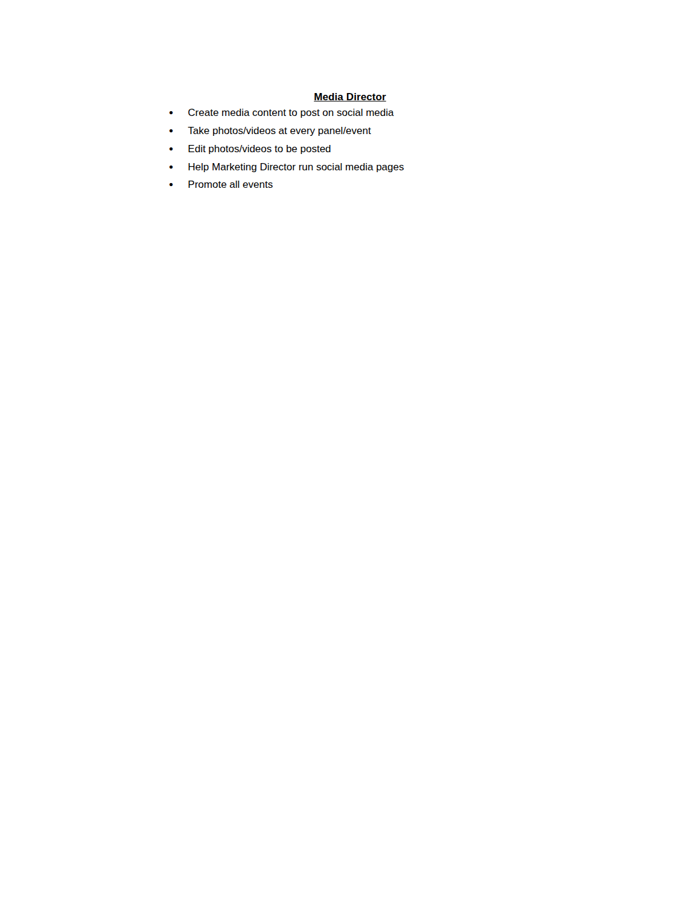Media Director
Create media content to post on social media
Take photos/videos at every panel/event
Edit photos/videos to be posted
Help Marketing Director run social media pages
Promote all events